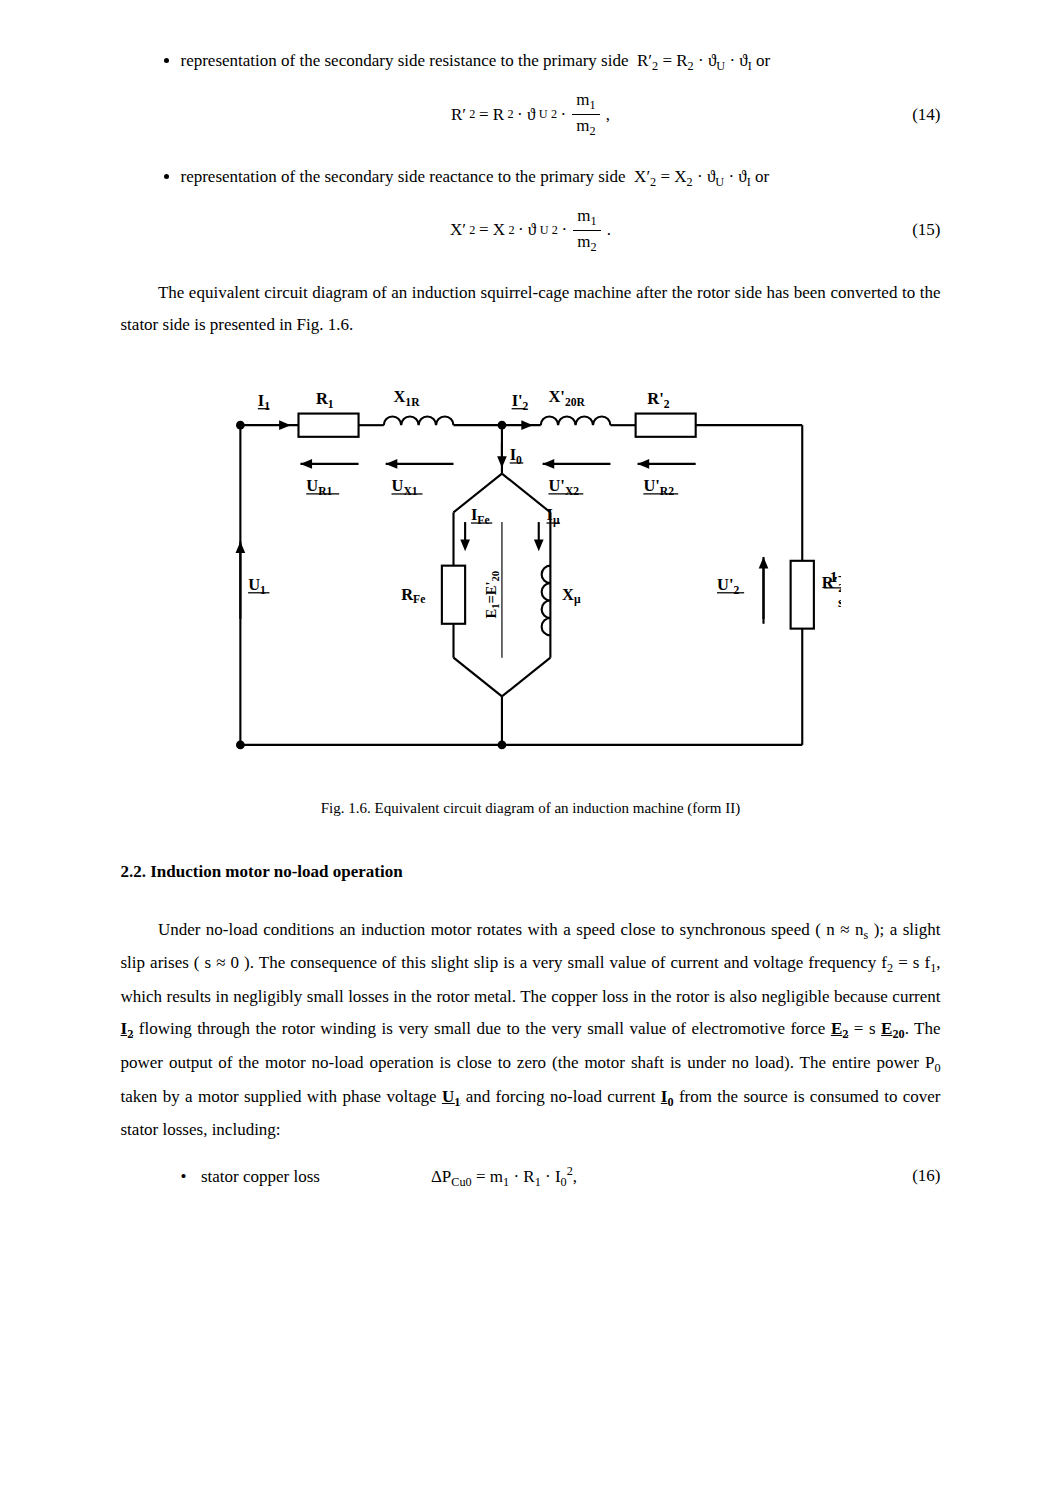representation of the secondary side resistance to the primary side R′2 = R2 · ϑU · ϑI or
R′2 = R2 · ϑU2 · m1 m2, (14)
representation of the secondary side reactance to the primary side X′2 = X2 · ϑU · ϑI or
X′2 = X2 · ϑU2 · m1 m2. (15)
The equivalent circuit diagram of an induction squirrel-cage machine after the rotor side has been converted to the stator side is presented in Fig. 1.6.
I1 R1 X1R I'2 X'20R R'2 I0 UR1 UX1 U'X2 U'R2 IFe Iμ RFe Xμ U1 U'2 R′2 E1=E'20 1−s s
Fig. 1.6. Equivalent circuit diagram of an induction machine (form II)
2.2. Induction motor no-load operation
Under no-load conditions an induction motor rotates with a speed close to synchronous speed ( n ≈ ns ); a slight slip arises ( s ≈ 0 ). The consequence of this slight slip is a very small value of current and voltage frequency f2 = s f1, which results in negligibly small losses in the rotor metal. The copper loss in the rotor is also negligible because current I2 flowing through the rotor winding is very small due to the very small value of electromotive force E2 = s E20. The power output of the motor no-load operation is close to zero (the motor shaft is under no load). The entire power P0 taken by a motor supplied with phase voltage U1 and forcing no-load current I0 from the source is consumed to cover stator losses, including:
• stator copper loss ΔPCu0 = m1 · R1 · I02, (16)